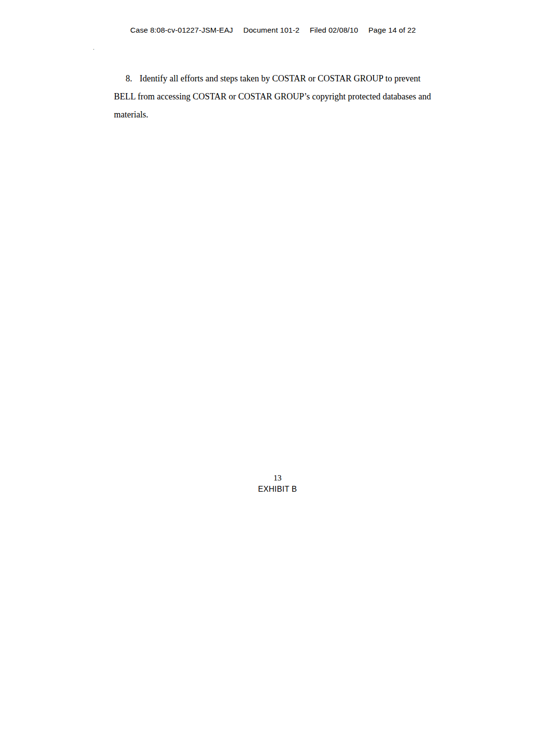Case 8:08-cv-01227-JSM-EAJ Document 101-2 Filed 02/08/10 Page 14 of 22
.
8.
Identify all efforts and steps taken by COSTAR or COSTAR GROUP to prevent
BELL from accessing COSTAR or COSTAR GROUP’s copyright protected databases and materials.
13
EXHIBIT B